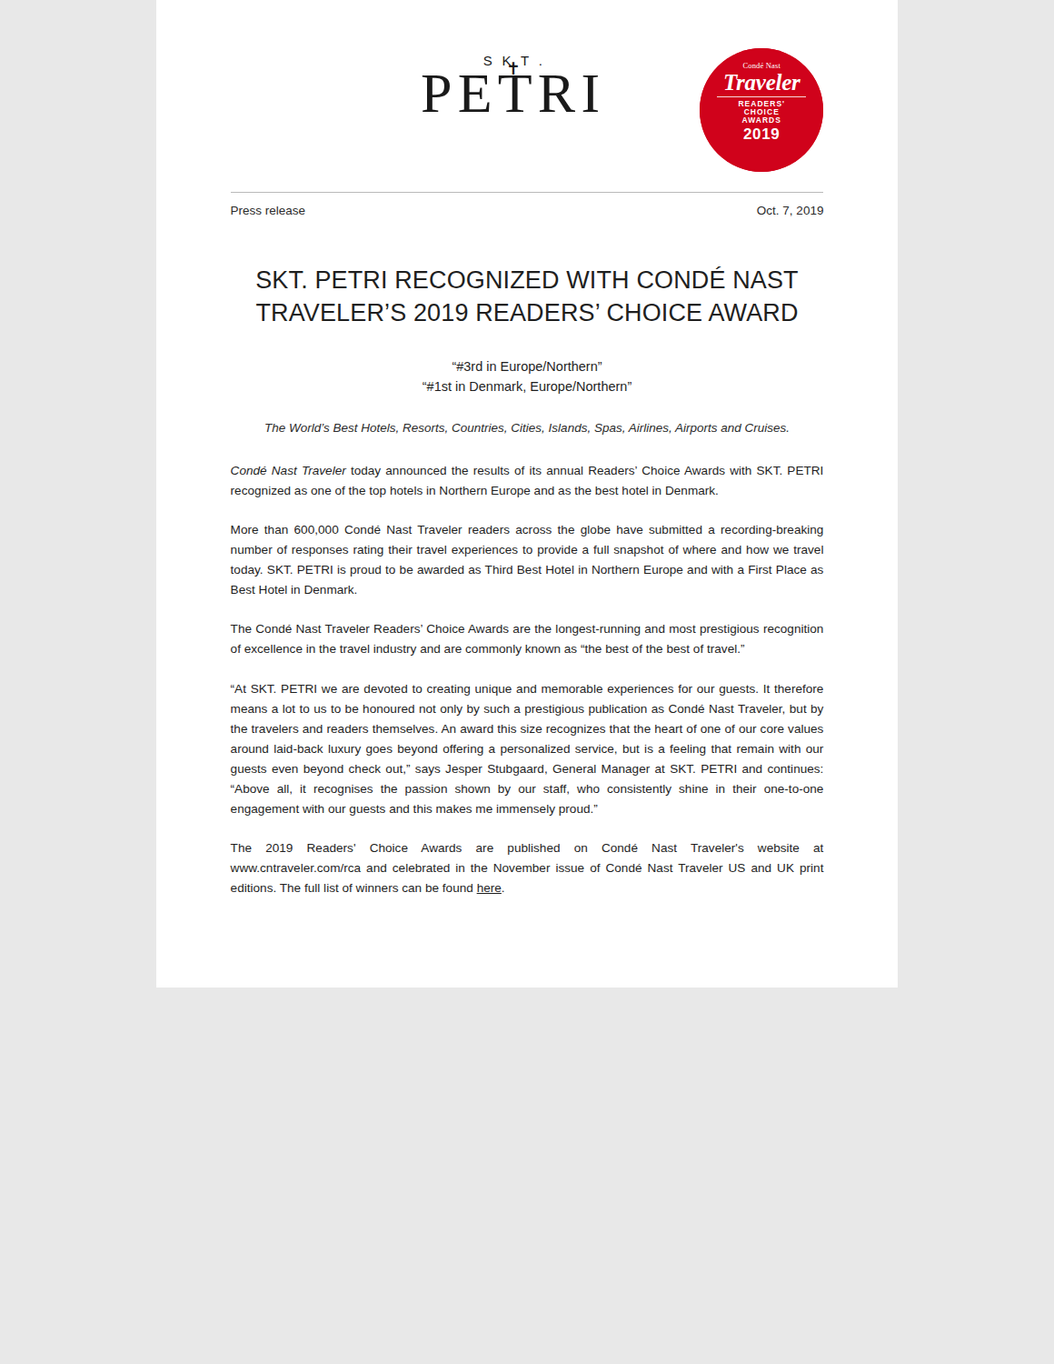S K T .
✝PETRI
Condé Nast Traveler
Readers' Choice Awards 2019
Press release Oct. 7, 2019
SKT. PETRI RECOGNIZED WITH CONDÉ NAST
TRAVELER’S 2019 READERS’ CHOICE AWARD
“#3rd in Europe/Northern”
“#1st in Denmark, Europe/Northern”
The World’s Best Hotels, Resorts, Countries, Cities, Islands, Spas, Airlines, Airports and Cruises.
Condé Nast Traveler today announced the results of its annual Readers’ Choice Awards with SKT. PETRI recognized as one of the top hotels in Northern Europe and as the best hotel in Denmark.
More than 600,000 Condé Nast Traveler readers across the globe have submitted a recording-breaking number of responses rating their travel experiences to provide a full snapshot of where and how we travel today. SKT. PETRI is proud to be awarded as Third Best Hotel in Northern Europe and with a First Place as Best Hotel in Denmark.
The Condé Nast Traveler Readers’ Choice Awards are the longest-running and most prestigious recognition of excellence in the travel industry and are commonly known as “the best of the best of travel.”
“At SKT. PETRI we are devoted to creating unique and memorable experiences for our guests. It therefore means a lot to us to be honoured not only by such a prestigious publication as Condé Nast Traveler, but by the travelers and readers themselves. An award this size recognizes that the heart of one of our core values around laid-back luxury goes beyond offering a personalized service, but is a feeling that remain with our guests even beyond check out,” says Jesper Stubgaard, General Manager at SKT. PETRI and continues: “Above all, it recognises the passion shown by our staff, who consistently shine in their one-to-one engagement with our guests and this makes me immensely proud.”
The 2019 Readers' Choice Awards are published on Condé Nast Traveler's website at www.cntraveler.com/rca and celebrated in the November issue of Condé Nast Traveler US and UK print editions. The full list of winners can be found here.